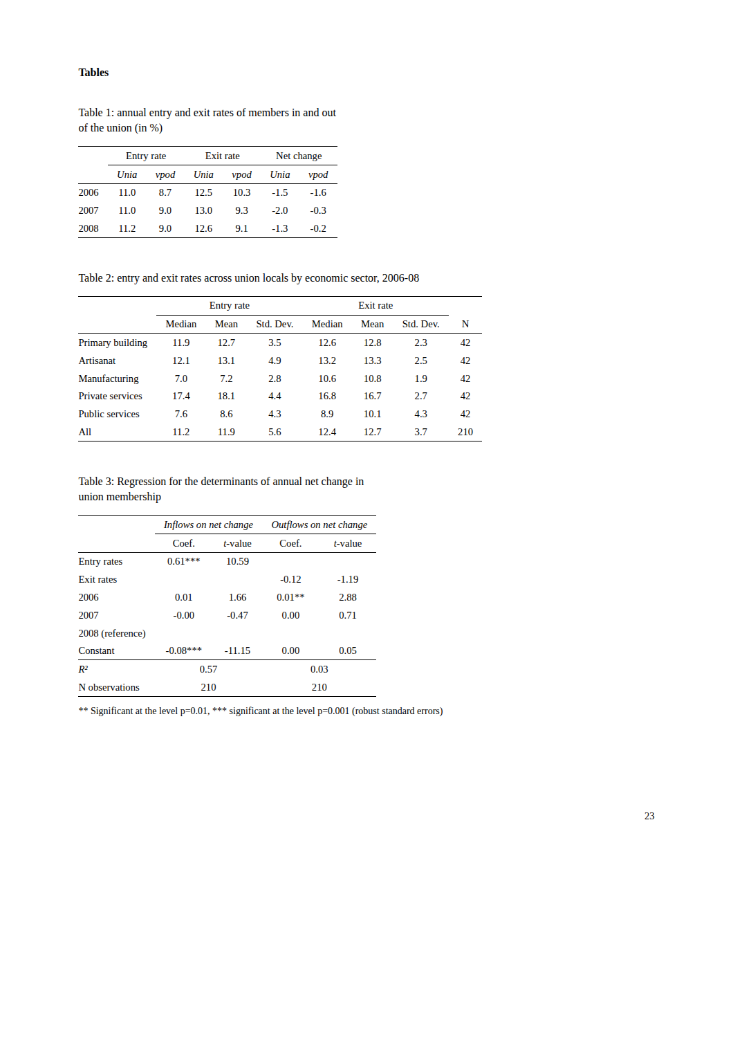Tables
Table 1: annual entry and exit rates of members in and out of the union (in %)
| | Entry rate | Exit rate | Net change |
| --- | --- | --- | --- |
| | Unia | vpod | Unia | vpod | Unia | vpod |
| 2006 | 11.0 | 8.7 | 12.5 | 10.3 | -1.5 | -1.6 |
| 2007 | 11.0 | 9.0 | 13.0 | 9.3 | -2.0 | -0.3 |
| 2008 | 11.2 | 9.0 | 12.6 | 9.1 | -1.3 | -0.2 |
Table 2: entry and exit rates across union locals by economic sector, 2006-08
| | Entry rate | Exit rate | |
| --- | --- | --- | --- |
| | Median | Mean | Std. Dev. | Median | Mean | Std. Dev. | N |
| Primary building | 11.9 | 12.7 | 3.5 | 12.6 | 12.8 | 2.3 | 42 |
| Artisanat | 12.1 | 13.1 | 4.9 | 13.2 | 13.3 | 2.5 | 42 |
| Manufacturing | 7.0 | 7.2 | 2.8 | 10.6 | 10.8 | 1.9 | 42 |
| Private services | 17.4 | 18.1 | 4.4 | 16.8 | 16.7 | 2.7 | 42 |
| Public services | 7.6 | 8.6 | 4.3 | 8.9 | 10.1 | 4.3 | 42 |
| All | 11.2 | 11.9 | 5.6 | 12.4 | 12.7 | 3.7 | 210 |
Table 3: Regression for the determinants of annual net change in union membership
| | Inflows on net change | Outflows on net change |
| --- | --- | --- |
| | Coef. | t -value | Coef. | t -value |
| Entry rates | 0.61*** | 10.59 | | |
| Exit rates | | | -0.12 | -1.19 |
| 2006 | 0.01 | 1.66 | 0.01** | 2.88 |
| 2007 | -0.00 | -0.47 | 0.00 | 0.71 |
| 2008 (reference) | | | | |
| Constant | -0.08*** | -11.15 | 0.00 | 0.05 |
| R² | 0.57 | 0.03 |
| N observations | 210 | 210 |
** Significant at the level p=0.01, *** significant at the level p=0.001 (robust standard errors)
23